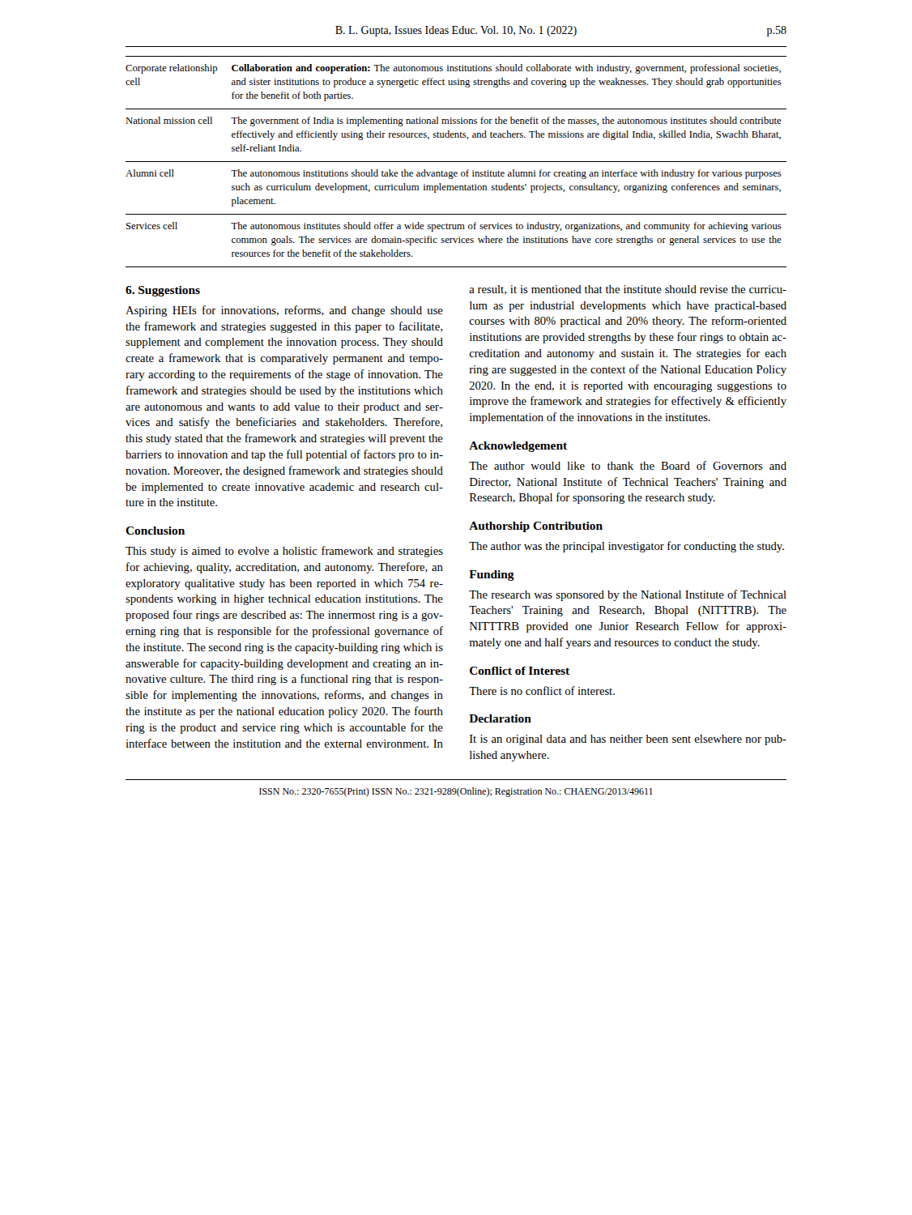B. L. Gupta, Issues Ideas Educ. Vol. 10, No. 1 (2022) p.58
| Corporate relationship cell | Collaboration and cooperation: The autonomous institutions should collaborate with industry, government, professional societies, and sister institutions to produce a synergetic effect using strengths and covering up the weaknesses. They should grab opportunities for the benefit of both parties. |
| National mission cell | The government of India is implementing national missions for the benefit of the masses, the autonomous institutes should contribute effectively and efficiently using their resources, students, and teachers. The missions are digital India, skilled India, Swachh Bharat, self-reliant India. |
| Alumni cell | The autonomous institutions should take the advantage of institute alumni for creating an interface with industry for various purposes such as curriculum development, curriculum implementation students' projects, consultancy, organizing conferences and seminars, placement. |
| Services cell | The autonomous institutes should offer a wide spectrum of services to industry, organizations, and community for achieving various common goals. The services are domain-specific services where the institutions have core strengths or general services to use the resources for the benefit of the stakeholders. |
6. Suggestions
Aspiring HEIs for innovations, reforms, and change should use the framework and strategies suggested in this paper to facilitate, supplement and complement the innovation process. They should create a framework that is comparatively permanent and temporary according to the requirements of the stage of innovation. The framework and strategies should be used by the institutions which are autonomous and wants to add value to their product and services and satisfy the beneficiaries and stakeholders. Therefore, this study stated that the framework and strategies will prevent the barriers to innovation and tap the full potential of factors pro to innovation. Moreover, the designed framework and strategies should be implemented to create innovative academic and research culture in the institute.
Conclusion
This study is aimed to evolve a holistic framework and strategies for achieving, quality, accreditation, and autonomy. Therefore, an exploratory qualitative study has been reported in which 754 respondents working in higher technical education institutions. The proposed four rings are described as: The innermost ring is a governing ring that is responsible for the professional governance of the institute. The second ring is the capacity-building ring which is answerable for capacity-building development and creating an innovative culture. The third ring is a functional ring that is responsible for implementing the innovations, reforms, and changes in the institute as per the national education policy 2020. The fourth ring is the product and service ring which is accountable for the interface between the institution and the external environment. In a result, it is mentioned that the institute should revise the curriculum as per industrial developments which have practical-based courses with 80% practical and 20% theory. The reform-oriented institutions are provided strengths by these four rings to obtain accreditation and autonomy and sustain it. The strategies for each ring are suggested in the context of the National Education Policy 2020. In the end, it is reported with encouraging suggestions to improve the framework and strategies for effectively & efficiently implementation of the innovations in the institutes.
Acknowledgement
The author would like to thank the Board of Governors and Director, National Institute of Technical Teachers' Training and Research, Bhopal for sponsoring the research study.
Authorship Contribution
The author was the principal investigator for conducting the study.
Funding
The research was sponsored by the National Institute of Technical Teachers' Training and Research, Bhopal (NITTTRB). The NITTTRB provided one Junior Research Fellow for approximately one and half years and resources to conduct the study.
Conflict of Interest
There is no conflict of interest.
Declaration
It is an original data and has neither been sent elsewhere nor published anywhere.
ISSN No.: 2320-7655(Print) ISSN No.: 2321-9289(Online); Registration No.: CHAENG/2013/49611